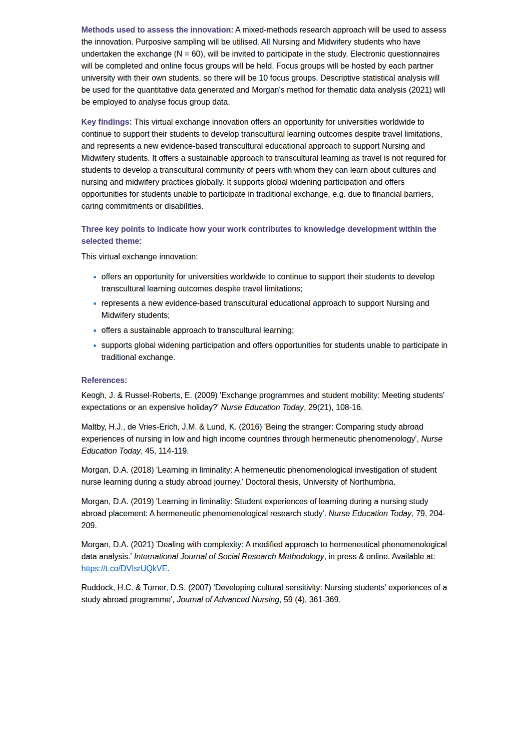Methods used to assess the innovation: A mixed-methods research approach will be used to assess the innovation. Purposive sampling will be utilised. All Nursing and Midwifery students who have undertaken the exchange (N = 60), will be invited to participate in the study. Electronic questionnaires will be completed and online focus groups will be held. Focus groups will be hosted by each partner university with their own students, so there will be 10 focus groups. Descriptive statistical analysis will be used for the quantitative data generated and Morgan's method for thematic data analysis (2021) will be employed to analyse focus group data.
Key findings: This virtual exchange innovation offers an opportunity for universities worldwide to continue to support their students to develop transcultural learning outcomes despite travel limitations, and represents a new evidence-based transcultural educational approach to support Nursing and Midwifery students. It offers a sustainable approach to transcultural learning as travel is not required for students to develop a transcultural community of peers with whom they can learn about cultures and nursing and midwifery practices globally. It supports global widening participation and offers opportunities for students unable to participate in traditional exchange, e.g. due to financial barriers, caring commitments or disabilities.
Three key points to indicate how your work contributes to knowledge development within the selected theme:
This virtual exchange innovation:
offers an opportunity for universities worldwide to continue to support their students to develop transcultural learning outcomes despite travel limitations;
represents a new evidence-based transcultural educational approach to support Nursing and Midwifery students;
offers a sustainable approach to transcultural learning;
supports global widening participation and offers opportunities for students unable to participate in traditional exchange.
References:
Keogh, J. & Russel-Roberts, E. (2009) 'Exchange programmes and student mobility: Meeting students' expectations or an expensive holiday?' Nurse Education Today, 29(21), 108-16.
Maltby, H.J., de Vries-Erich, J.M. & Lund, K. (2016) 'Being the stranger: Comparing study abroad experiences of nursing in low and high income countries through hermeneutic phenomenology', Nurse Education Today, 45, 114-119.
Morgan, D.A. (2018) 'Learning in liminality: A hermeneutic phenomenological investigation of student nurse learning during a study abroad journey.' Doctoral thesis, University of Northumbria.
Morgan, D.A. (2019) 'Learning in liminality: Student experiences of learning during a nursing study abroad placement: A hermeneutic phenomenological research study'. Nurse Education Today, 79, 204-209.
Morgan, D.A. (2021) 'Dealing with complexity: A modified approach to hermeneutical phenomenological data analysis.' International Journal of Social Research Methodology, in press & online. Available at: https://t.co/DVIsrUQkVE.
Ruddock, H.C. & Turner, D.S. (2007) 'Developing cultural sensitivity: Nursing students' experiences of a study abroad programme', Journal of Advanced Nursing, 59 (4), 361-369.